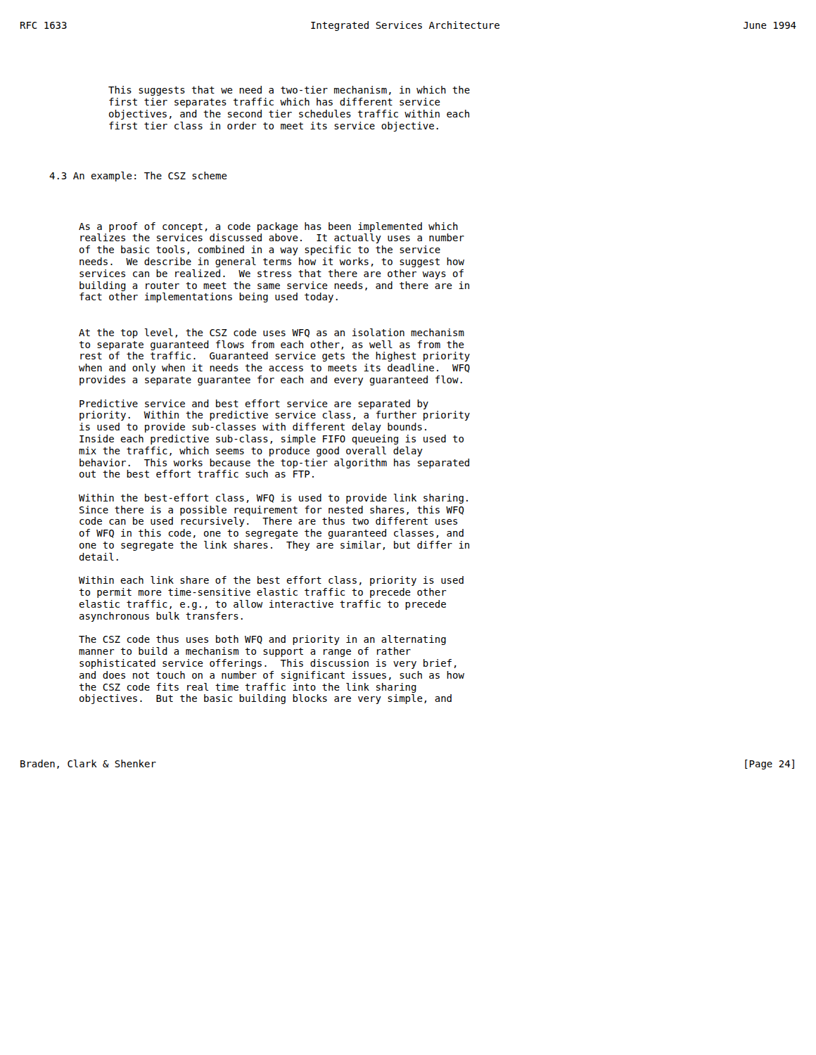RFC 1633 Integrated Services Architecture June 1994
This suggests that we need a two-tier mechanism, in which the first tier separates traffic which has different service objectives, and the second tier schedules traffic within each first tier class in order to meet its service objective.
4.3 An example: The CSZ scheme
As a proof of concept, a code package has been implemented which realizes the services discussed above. It actually uses a number of the basic tools, combined in a way specific to the service needs. We describe in general terms how it works, to suggest how services can be realized. We stress that there are other ways of building a router to meet the same service needs, and there are in fact other implementations being used today. At the top level, the CSZ code uses WFQ as an isolation mechanism to separate guaranteed flows from each other, as well as from the rest of the traffic. Guaranteed service gets the highest priority when and only when it needs the access to meets its deadline. WFQ provides a separate guarantee for each and every guaranteed flow. Predictive service and best effort service are separated by priority. Within the predictive service class, a further priority is used to provide sub-classes with different delay bounds. Inside each predictive sub-class, simple FIFO queueing is used to mix the traffic, which seems to produce good overall delay behavior. This works because the top-tier algorithm has separated out the best effort traffic such as FTP. Within the best-effort class, WFQ is used to provide link sharing. Since there is a possible requirement for nested shares, this WFQ code can be used recursively. There are thus two different uses of WFQ in this code, one to segregate the guaranteed classes, and one to segregate the link shares. They are similar, but differ in detail. Within each link share of the best effort class, priority is used to permit more time-sensitive elastic traffic to precede other elastic traffic, e.g., to allow interactive traffic to precede asynchronous bulk transfers. The CSZ code thus uses both WFQ and priority in an alternating manner to build a mechanism to support a range of rather sophisticated service offerings. This discussion is very brief, and does not touch on a number of significant issues, such as how the CSZ code fits real time traffic into the link sharing objectives. But the basic building blocks are very simple, and
Braden, Clark & Shenker[Page 24]